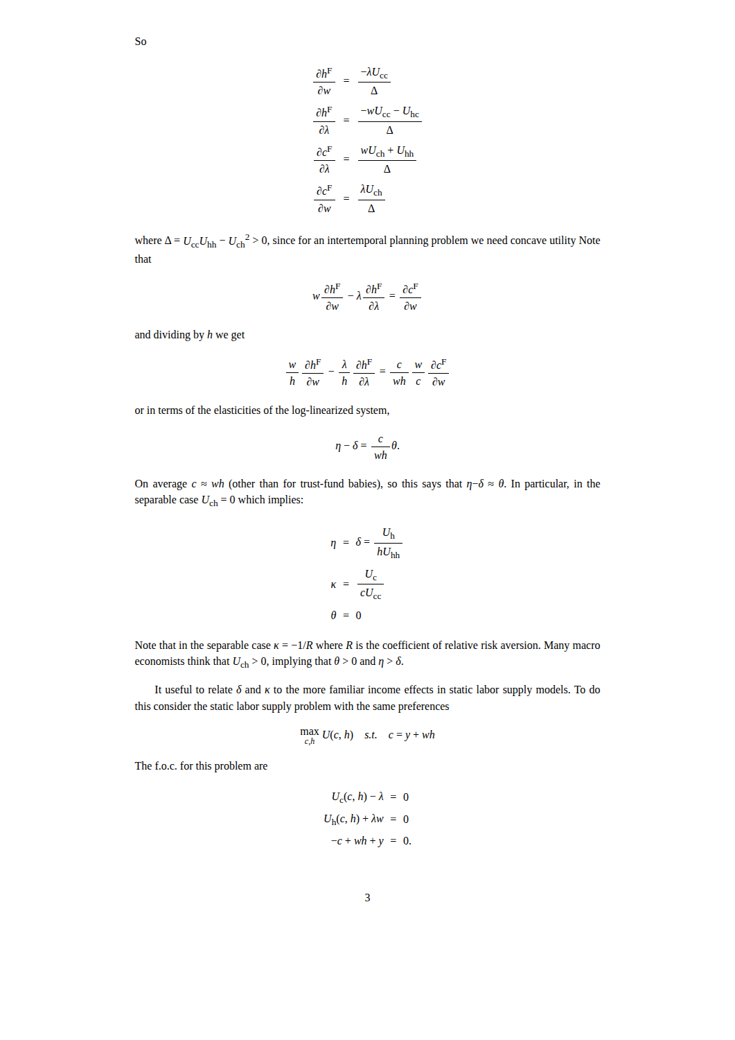So
| ∂ h F ∂ w | = | − λU cc Δ |
| ∂ h F ∂ λ | = | − wU cc − U hc Δ |
| ∂ c F ∂ λ | = | wU ch + U hh Δ |
| ∂ c F ∂ w | = | λU ch Δ |
where Δ = UccUhh − Uch2 > 0, since for an intertemporal planning problem we need concave utility Note that
w∂hF∂w − λ∂hF∂λ = ∂cF∂w
and dividing by h we get
wh∂hF∂w − λh∂hF∂λ = cwh wc∂cF∂w
or in terms of the elasticities of the log-linearized system,
η − δ = cwh θ.
On average c ≈ wh (other than for trust-fund babies), so this says that η−δ ≈ θ. In particular, in the separable case Uch = 0 which implies:
| η | = | δ = U h hU hh |
| κ | = | U c cU cc |
| θ | = | 0 |
Note that in the separable case κ = −1/R where R is the coefficient of relative risk aversion. Many macro economists think that Uch > 0, implying that θ > 0 and η > δ.
It useful to relate δ and κ to the more familiar income effects in static labor supply models. To do this consider the static labor supply problem with the same preferences
max c,h U(c, h) s.t. c = y + wh
The f.o.c. for this problem are
| U c ( c , h ) − λ | = | 0 |
| U h ( c , h ) + λw | = | 0 |
| − c + wh + y | = | 0. |
3